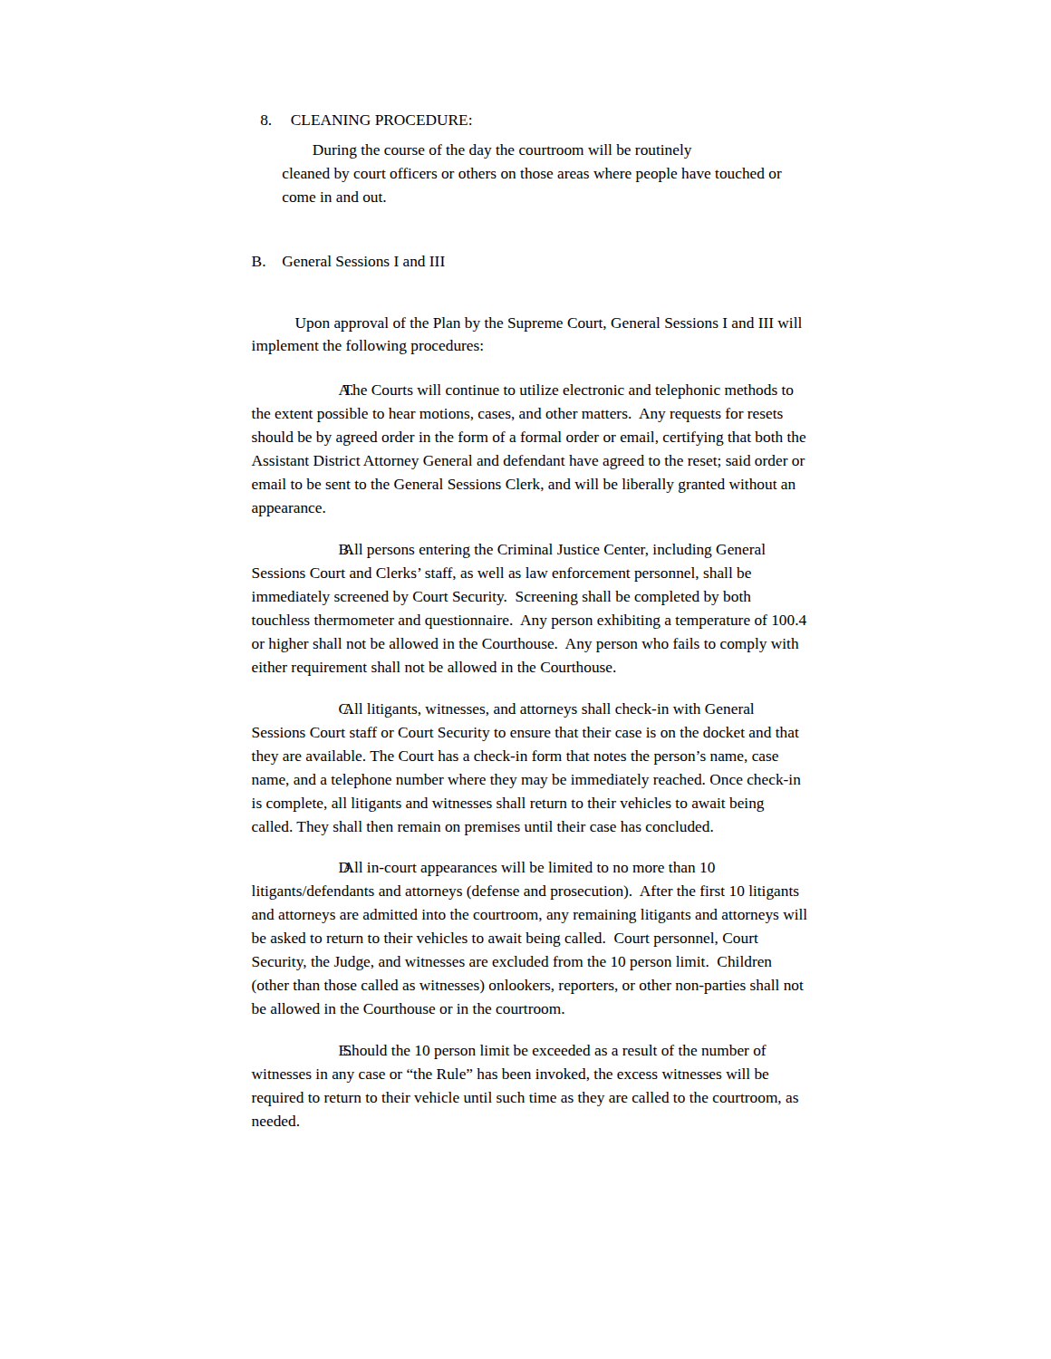8. CLEANING PROCEDURE:
During the course of the day the courtroom will be routinely
cleaned by court officers or others on those areas where people have touched or come in and out.
B. General Sessions I and III
Upon approval of the Plan by the Supreme Court, General Sessions I and III will implement the following procedures:
A. The Courts will continue to utilize electronic and telephonic methods to the extent possible to hear motions, cases, and other matters. Any requests for resets should be by agreed order in the form of a formal order or email, certifying that both the Assistant District Attorney General and defendant have agreed to the reset; said order or email to be sent to the General Sessions Clerk, and will be liberally granted without an appearance.
B. All persons entering the Criminal Justice Center, including General Sessions Court and Clerks’ staff, as well as law enforcement personnel, shall be immediately screened by Court Security. Screening shall be completed by both touchless thermometer and questionnaire. Any person exhibiting a temperature of 100.4 or higher shall not be allowed in the Courthouse. Any person who fails to comply with either requirement shall not be allowed in the Courthouse.
C. All litigants, witnesses, and attorneys shall check-in with General Sessions Court staff or Court Security to ensure that their case is on the docket and that they are available. The Court has a check-in form that notes the person’s name, case name, and a telephone number where they may be immediately reached. Once check-in is complete, all litigants and witnesses shall return to their vehicles to await being called. They shall then remain on premises until their case has concluded.
D. All in-court appearances will be limited to no more than 10 litigants/defendants and attorneys (defense and prosecution). After the first 10 litigants and attorneys are admitted into the courtroom, any remaining litigants and attorneys will be asked to return to their vehicles to await being called. Court personnel, Court Security, the Judge, and witnesses are excluded from the 10 person limit. Children (other than those called as witnesses) onlookers, reporters, or other non-parties shall not be allowed in the Courthouse or in the courtroom.
E. Should the 10 person limit be exceeded as a result of the number of witnesses in any case or “the Rule” has been invoked, the excess witnesses will be required to return to their vehicle until such time as they are called to the courtroom, as needed.